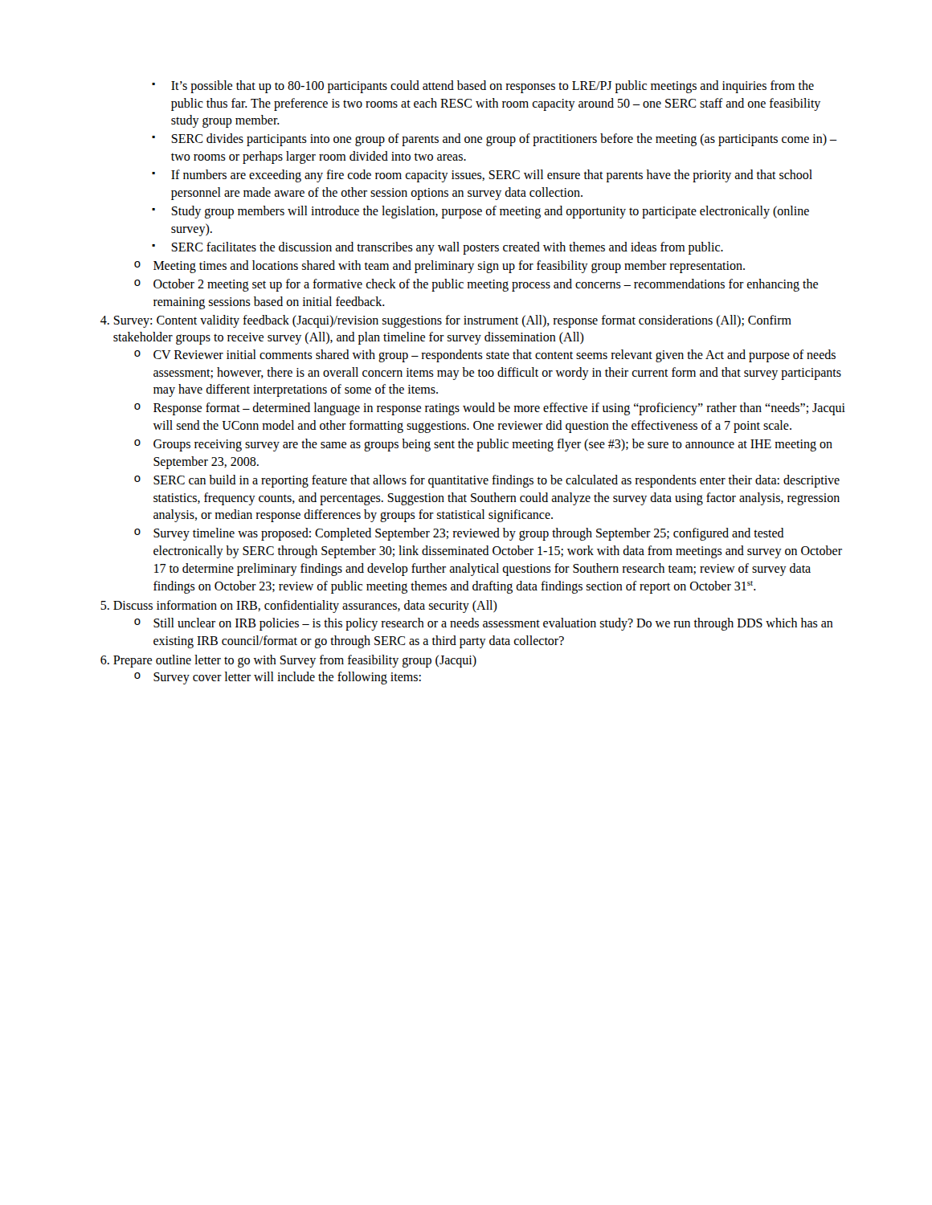It’s possible that up to 80-100 participants could attend based on responses to LRE/PJ public meetings and inquiries from the public thus far. The preference is two rooms at each RESC with room capacity around 50 – one SERC staff and one feasibility study group member.
SERC divides participants into one group of parents and one group of practitioners before the meeting (as participants come in) – two rooms or perhaps larger room divided into two areas.
If numbers are exceeding any fire code room capacity issues, SERC will ensure that parents have the priority and that school personnel are made aware of the other session options an survey data collection.
Study group members will introduce the legislation, purpose of meeting and opportunity to participate electronically (online survey).
SERC facilitates the discussion and transcribes any wall posters created with themes and ideas from public.
Meeting times and locations shared with team and preliminary sign up for feasibility group member representation.
October 2 meeting set up for a formative check of the public meeting process and concerns – recommendations for enhancing the remaining sessions based on initial feedback.
Survey: Content validity feedback (Jacqui)/revision suggestions for instrument (All), response format considerations (All); Confirm stakeholder groups to receive survey (All), and plan timeline for survey dissemination (All)
CV Reviewer initial comments shared with group – respondents state that content seems relevant given the Act and purpose of needs assessment; however, there is an overall concern items may be too difficult or wordy in their current form and that survey participants may have different interpretations of some of the items.
Response format – determined language in response ratings would be more effective if using “proficiency” rather than “needs”; Jacqui will send the UConn model and other formatting suggestions. One reviewer did question the effectiveness of a 7 point scale.
Groups receiving survey are the same as groups being sent the public meeting flyer (see #3); be sure to announce at IHE meeting on September 23, 2008.
SERC can build in a reporting feature that allows for quantitative findings to be calculated as respondents enter their data: descriptive statistics, frequency counts, and percentages. Suggestion that Southern could analyze the survey data using factor analysis, regression analysis, or median response differences by groups for statistical significance.
Survey timeline was proposed: Completed September 23; reviewed by group through September 25; configured and tested electronically by SERC through September 30; link disseminated October 1-15; work with data from meetings and survey on October 17 to determine preliminary findings and develop further analytical questions for Southern research team; review of survey data findings on October 23; review of public meeting themes and drafting data findings section of report on October 31st.
Discuss information on IRB, confidentiality assurances, data security (All)
Still unclear on IRB policies – is this policy research or a needs assessment evaluation study? Do we run through DDS which has an existing IRB council/format or go through SERC as a third party data collector?
Prepare outline letter to go with Survey from feasibility group (Jacqui)
Survey cover letter will include the following items: